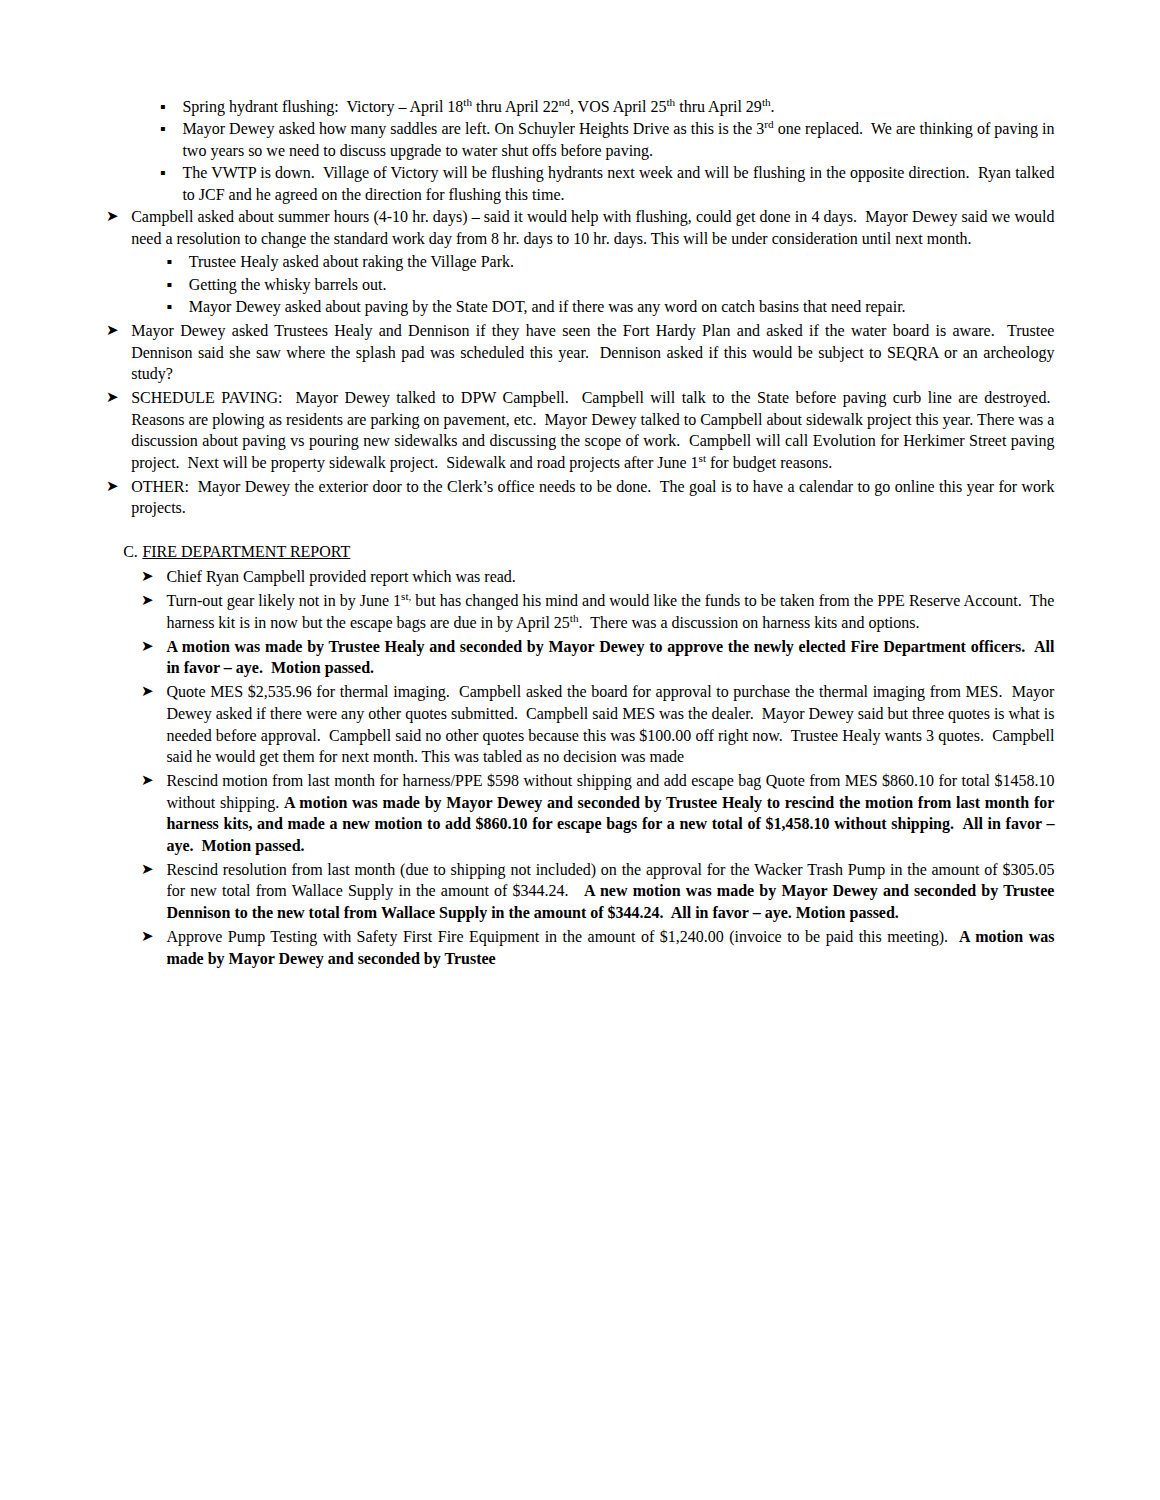Spring hydrant flushing: Victory – April 18th thru April 22nd, VOS April 25th thru April 29th.
Mayor Dewey asked how many saddles are left. On Schuyler Heights Drive as this is the 3rd one replaced. We are thinking of paving in two years so we need to discuss upgrade to water shut offs before paving.
The VWTP is down. Village of Victory will be flushing hydrants next week and will be flushing in the opposite direction. Ryan talked to JCF and he agreed on the direction for flushing this time.
Campbell asked about summer hours (4-10 hr. days) – said it would help with flushing, could get done in 4 days. Mayor Dewey said we would need a resolution to change the standard work day from 8 hr. days to 10 hr. days. This will be under consideration until next month.
Trustee Healy asked about raking the Village Park.
Getting the whisky barrels out.
Mayor Dewey asked about paving by the State DOT, and if there was any word on catch basins that need repair.
Mayor Dewey asked Trustees Healy and Dennison if they have seen the Fort Hardy Plan and asked if the water board is aware. Trustee Dennison said she saw where the splash pad was scheduled this year. Dennison asked if this would be subject to SEQRA or an archeology study?
SCHEDULE PAVING: Mayor Dewey talked to DPW Campbell. Campbell will talk to the State before paving curb line are destroyed. Reasons are plowing as residents are parking on pavement, etc. Mayor Dewey talked to Campbell about sidewalk project this year. There was a discussion about paving vs pouring new sidewalks and discussing the scope of work. Campbell will call Evolution for Herkimer Street paving project. Next will be property sidewalk project. Sidewalk and road projects after June 1st for budget reasons.
OTHER: Mayor Dewey the exterior door to the Clerk’s office needs to be done. The goal is to have a calendar to go online this year for work projects.
C. FIRE DEPARTMENT REPORT
Chief Ryan Campbell provided report which was read.
Turn-out gear likely not in by June 1st, but has changed his mind and would like the funds to be taken from the PPE Reserve Account. The harness kit is in now but the escape bags are due in by April 25th. There was a discussion on harness kits and options.
A motion was made by Trustee Healy and seconded by Mayor Dewey to approve the newly elected Fire Department officers. All in favor – aye. Motion passed.
Quote MES $2,535.96 for thermal imaging. Campbell asked the board for approval to purchase the thermal imaging from MES. Mayor Dewey asked if there were any other quotes submitted. Campbell said MES was the dealer. Mayor Dewey said but three quotes is what is needed before approval. Campbell said no other quotes because this was $100.00 off right now. Trustee Healy wants 3 quotes. Campbell said he would get them for next month. This was tabled as no decision was made
Rescind motion from last month for harness/PPE $598 without shipping and add escape bag Quote from MES $860.10 for total $1458.10 without shipping. A motion was made by Mayor Dewey and seconded by Trustee Healy to rescind the motion from last month for harness kits, and made a new motion to add $860.10 for escape bags for a new total of $1,458.10 without shipping. All in favor – aye. Motion passed.
Rescind resolution from last month (due to shipping not included) on the approval for the Wacker Trash Pump in the amount of $305.05 for new total from Wallace Supply in the amount of $344.24. A new motion was made by Mayor Dewey and seconded by Trustee Dennison to the new total from Wallace Supply in the amount of $344.24. All in favor – aye. Motion passed.
Approve Pump Testing with Safety First Fire Equipment in the amount of $1,240.00 (invoice to be paid this meeting). A motion was made by Mayor Dewey and seconded by Trustee